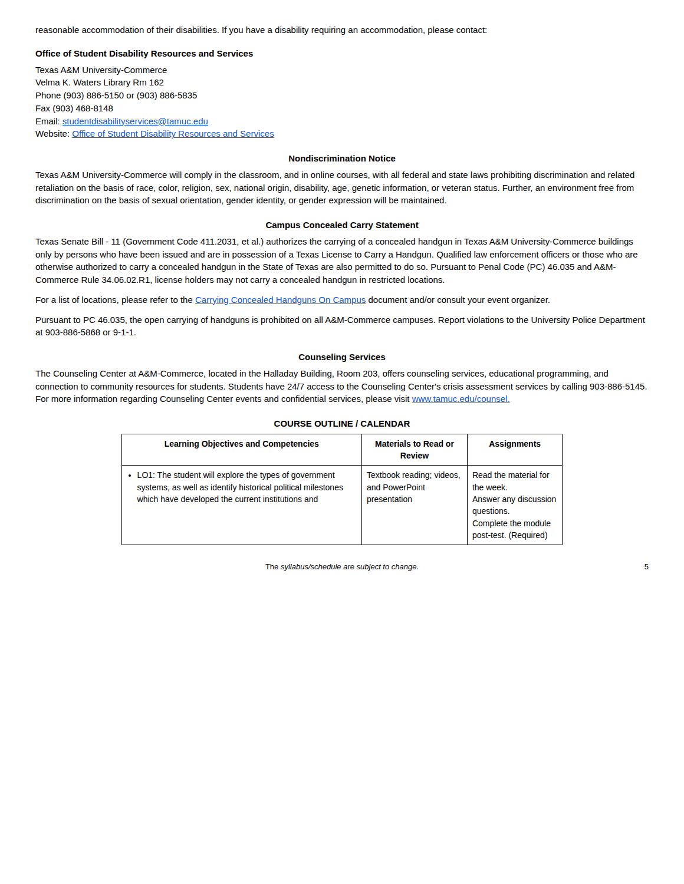reasonable accommodation of their disabilities. If you have a disability requiring an accommodation, please contact:
Office of Student Disability Resources and Services
Texas A&M University-Commerce
Velma K. Waters Library Rm 162
Phone (903) 886-5150 or (903) 886-5835
Fax (903) 468-8148
Email: studentdisabilityservices@tamuc.edu
Website: Office of Student Disability Resources and Services
Nondiscrimination Notice
Texas A&M University-Commerce will comply in the classroom, and in online courses, with all federal and state laws prohibiting discrimination and related retaliation on the basis of race, color, religion, sex, national origin, disability, age, genetic information, or veteran status. Further, an environment free from discrimination on the basis of sexual orientation, gender identity, or gender expression will be maintained.
Campus Concealed Carry Statement
Texas Senate Bill - 11 (Government Code 411.2031, et al.) authorizes the carrying of a concealed handgun in Texas A&M University-Commerce buildings only by persons who have been issued and are in possession of a Texas License to Carry a Handgun. Qualified law enforcement officers or those who are otherwise authorized to carry a concealed handgun in the State of Texas are also permitted to do so. Pursuant to Penal Code (PC) 46.035 and A&M-Commerce Rule 34.06.02.R1, license holders may not carry a concealed handgun in restricted locations.
For a list of locations, please refer to the Carrying Concealed Handguns On Campus document and/or consult your event organizer.
Pursuant to PC 46.035, the open carrying of handguns is prohibited on all A&M-Commerce campuses. Report violations to the University Police Department at 903-886-5868 or 9-1-1.
Counseling Services
The Counseling Center at A&M-Commerce, located in the Halladay Building, Room 203, offers counseling services, educational programming, and connection to community resources for students. Students have 24/7 access to the Counseling Center's crisis assessment services by calling 903-886-5145. For more information regarding Counseling Center events and confidential services, please visit www.tamuc.edu/counsel.
COURSE OUTLINE / CALENDAR
| Learning Objectives and Competencies | Materials to Read or Review | Assignments |
| --- | --- | --- |
| LO1: The student will explore the types of government systems, as well as identify historical political milestones which have developed the current institutions and | Textbook reading; videos, and PowerPoint presentation | Read the material for the week. Answer any discussion questions. Complete the module post-test. (Required) |
The syllabus/schedule are subject to change. 5